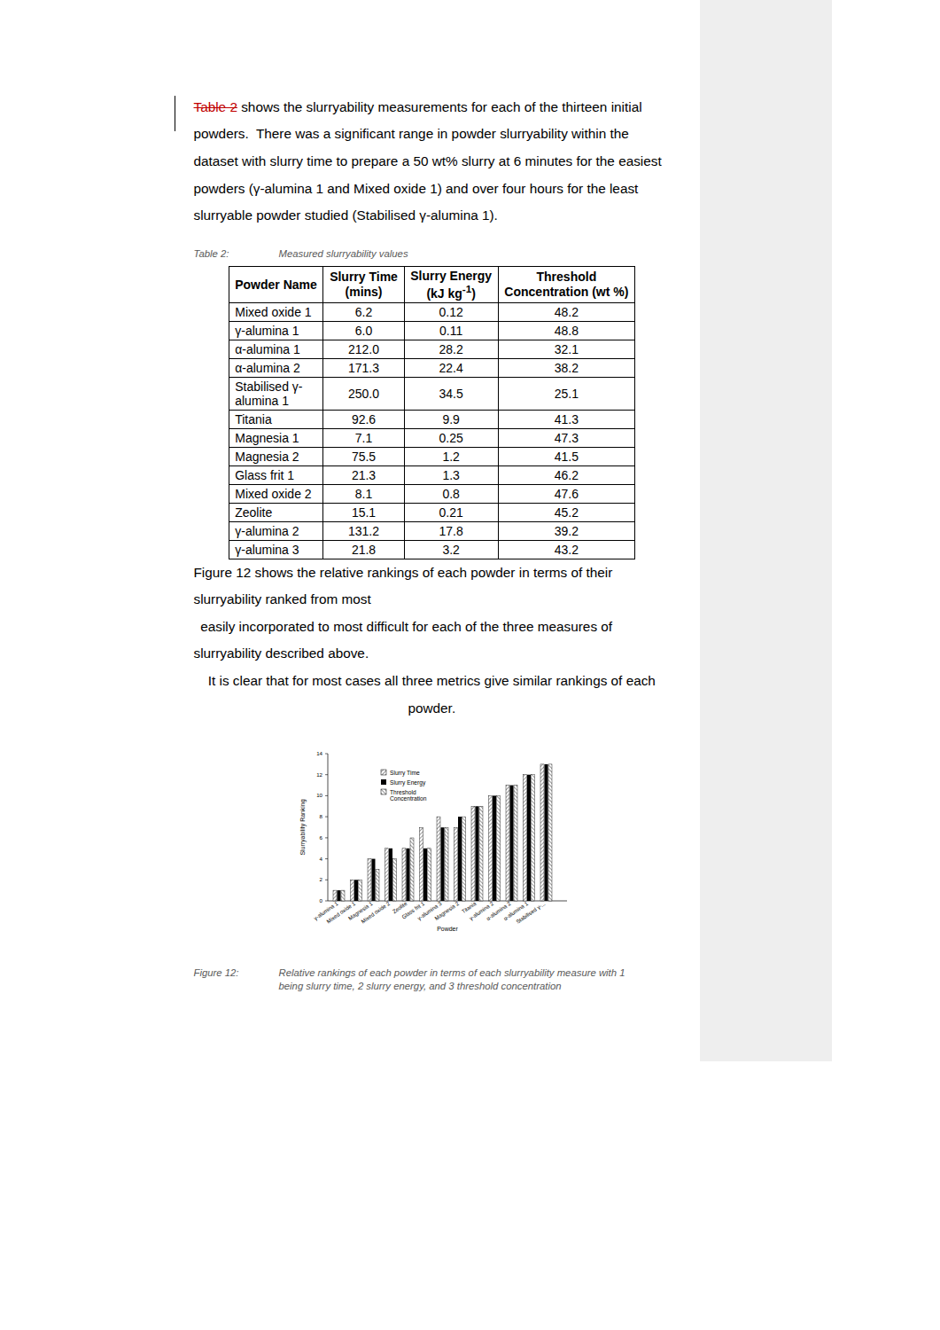Table 2 shows the slurryability measurements for each of the thirteen initial powders. There was a significant range in powder slurryability within the dataset with slurry time to prepare a 50 wt% slurry at 6 minutes for the easiest powders (γ-alumina 1 and Mixed oxide 1) and over four hours for the least slurryable powder studied (Stabilised γ-alumina 1).
Table 2: Measured slurryability values
| Powder Name | Slurry Time (mins) | Slurry Energy (kJ kg -1 ) | Threshold Concentration (wt %) |
| --- | --- | --- | --- |
| Mixed oxide 1 | 6.2 | 0.12 | 48.2 |
| γ-alumina 1 | 6.0 | 0.11 | 48.8 |
| α-alumina 1 | 212.0 | 28.2 | 32.1 |
| α-alumina 2 | 171.3 | 22.4 | 38.2 |
| Stabilised γ- alumina 1 | 250.0 | 34.5 | 25.1 |
| Titania | 92.6 | 9.9 | 41.3 |
| Magnesia 1 | 7.1 | 0.25 | 47.3 |
| Magnesia 2 | 75.5 | 1.2 | 41.5 |
| Glass frit 1 | 21.3 | 1.3 | 46.2 |
| Mixed oxide 2 | 8.1 | 0.8 | 47.6 |
| Zeolite | 15.1 | 0.21 | 45.2 |
| γ-alumina 2 | 131.2 | 17.8 | 39.2 |
| γ-alumina 3 | 21.8 | 3.2 | 43.2 |
Figure 12 shows the relative rankings of each powder in terms of their slurryability ranked from most
easily incorporated to most difficult for each of the three measures of slurryability described above.
It is clear that for most cases all three metrics give similar rankings of each powder.
0 2 4 6 8 10 12 14 Slurryability Ranking Slurry Time Slurry Energy Threshold Concentration γ-alumina 1 Mixed oxide 1 Magnesia 1 Mixed oxide 2 Zeolite Glass frit 1 γ-alumina 3 Magnesia 2 Titania γ-alumina 2 α-alumina 2 α-alumina 1 Stabilised γ-... Powder
Figure 12: Relative rankings of each powder in terms of each slurryability measure with 1 being slurry time, 2 slurry energy, and 3 threshold concentration